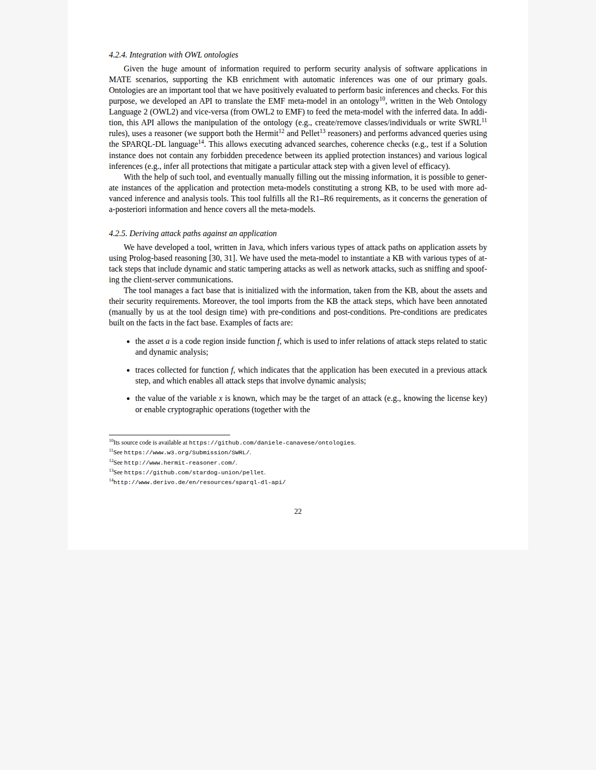4.2.4. Integration with OWL ontologies
Given the huge amount of information required to perform security analysis of software applications in MATE scenarios, supporting the KB enrichment with automatic inferences was one of our primary goals. Ontologies are an important tool that we have positively evaluated to perform basic inferences and checks. For this purpose, we developed an API to translate the EMF meta-model in an ontology10, written in the Web Ontology Language 2 (OWL2) and vice-versa (from OWL2 to EMF) to feed the meta-model with the inferred data. In addition, this API allows the manipulation of the ontology (e.g., create/remove classes/individuals or write SWRL11 rules), uses a reasoner (we support both the Hermit12 and Pellet13 reasoners) and performs advanced queries using the SPARQL-DL language14. This allows executing advanced searches, coherence checks (e.g., test if a Solution instance does not contain any forbidden precedence between its applied protection instances) and various logical inferences (e.g., infer all protections that mitigate a particular attack step with a given level of efficacy).
With the help of such tool, and eventually manually filling out the missing information, it is possible to generate instances of the application and protection meta-models constituting a strong KB, to be used with more advanced inference and analysis tools. This tool fulfills all the R1–R6 requirements, as it concerns the generation of a-posteriori information and hence covers all the meta-models.
4.2.5. Deriving attack paths against an application
We have developed a tool, written in Java, which infers various types of attack paths on application assets by using Prolog-based reasoning [30, 31]. We have used the meta-model to instantiate a KB with various types of attack steps that include dynamic and static tampering attacks as well as network attacks, such as sniffing and spoofing the client-server communications.
The tool manages a fact base that is initialized with the information, taken from the KB, about the assets and their security requirements. Moreover, the tool imports from the KB the attack steps, which have been annotated (manually by us at the tool design time) with pre-conditions and post-conditions. Pre-conditions are predicates built on the facts in the fact base. Examples of facts are:
the asset a is a code region inside function f, which is used to infer relations of attack steps related to static and dynamic analysis;
traces collected for function f, which indicates that the application has been executed in a previous attack step, and which enables all attack steps that involve dynamic analysis;
the value of the variable x is known, which may be the target of an attack (e.g., knowing the license key) or enable cryptographic operations (together with the
10Its source code is available at https://github.com/daniele-canavese/ontologies.
11See https://www.w3.org/Submission/SWRL/.
12See http://www.hermit-reasoner.com/.
13See https://github.com/stardog-union/pellet.
14http://www.derivo.de/en/resources/sparql-dl-api/
22